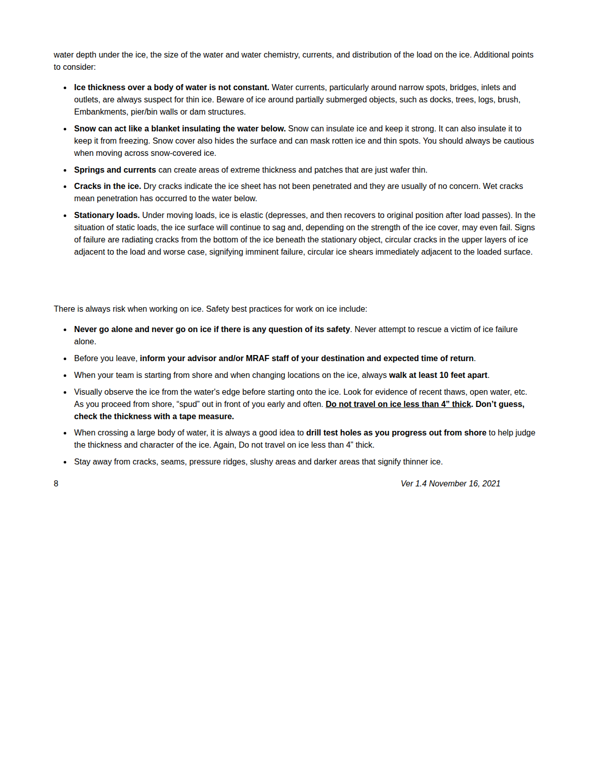water depth under the ice, the size of the water and water chemistry, currents, and distribution of the load on the ice. Additional points to consider:
Ice thickness over a body of water is not constant. Water currents, particularly around narrow spots, bridges, inlets and outlets, are always suspect for thin ice. Beware of ice around partially submerged objects, such as docks, trees, logs, brush, Embankments, pier/bin walls or dam structures.
Snow can act like a blanket insulating the water below. Snow can insulate ice and keep it strong. It can also insulate it to keep it from freezing. Snow cover also hides the surface and can mask rotten ice and thin spots. You should always be cautious when moving across snow-covered ice.
Springs and currents can create areas of extreme thickness and patches that are just wafer thin.
Cracks in the ice. Dry cracks indicate the ice sheet has not been penetrated and they are usually of no concern. Wet cracks mean penetration has occurred to the water below.
Stationary loads. Under moving loads, ice is elastic (depresses, and then recovers to original position after load passes). In the situation of static loads, the ice surface will continue to sag and, depending on the strength of the ice cover, may even fail. Signs of failure are radiating cracks from the bottom of the ice beneath the stationary object, circular cracks in the upper layers of ice adjacent to the load and worse case, signifying imminent failure, circular ice shears immediately adjacent to the loaded surface.
There is always risk when working on ice. Safety best practices for work on ice include:
Never go alone and never go on ice if there is any question of its safety. Never attempt to rescue a victim of ice failure alone.
Before you leave, inform your advisor and/or MRAF staff of your destination and expected time of return.
When your team is starting from shore and when changing locations on the ice, always walk at least 10 feet apart.
Visually observe the ice from the water's edge before starting onto the ice. Look for evidence of recent thaws, open water, etc. As you proceed from shore, “spud” out in front of you early and often. Do not travel on ice less than 4” thick. Don’t guess, check the thickness with a tape measure.
When crossing a large body of water, it is always a good idea to drill test holes as you progress out from shore to help judge the thickness and character of the ice. Again, Do not travel on ice less than 4” thick.
Stay away from cracks, seams, pressure ridges, slushy areas and darker areas that signify thinner ice.
8 Ver 1.4 November 16, 2021